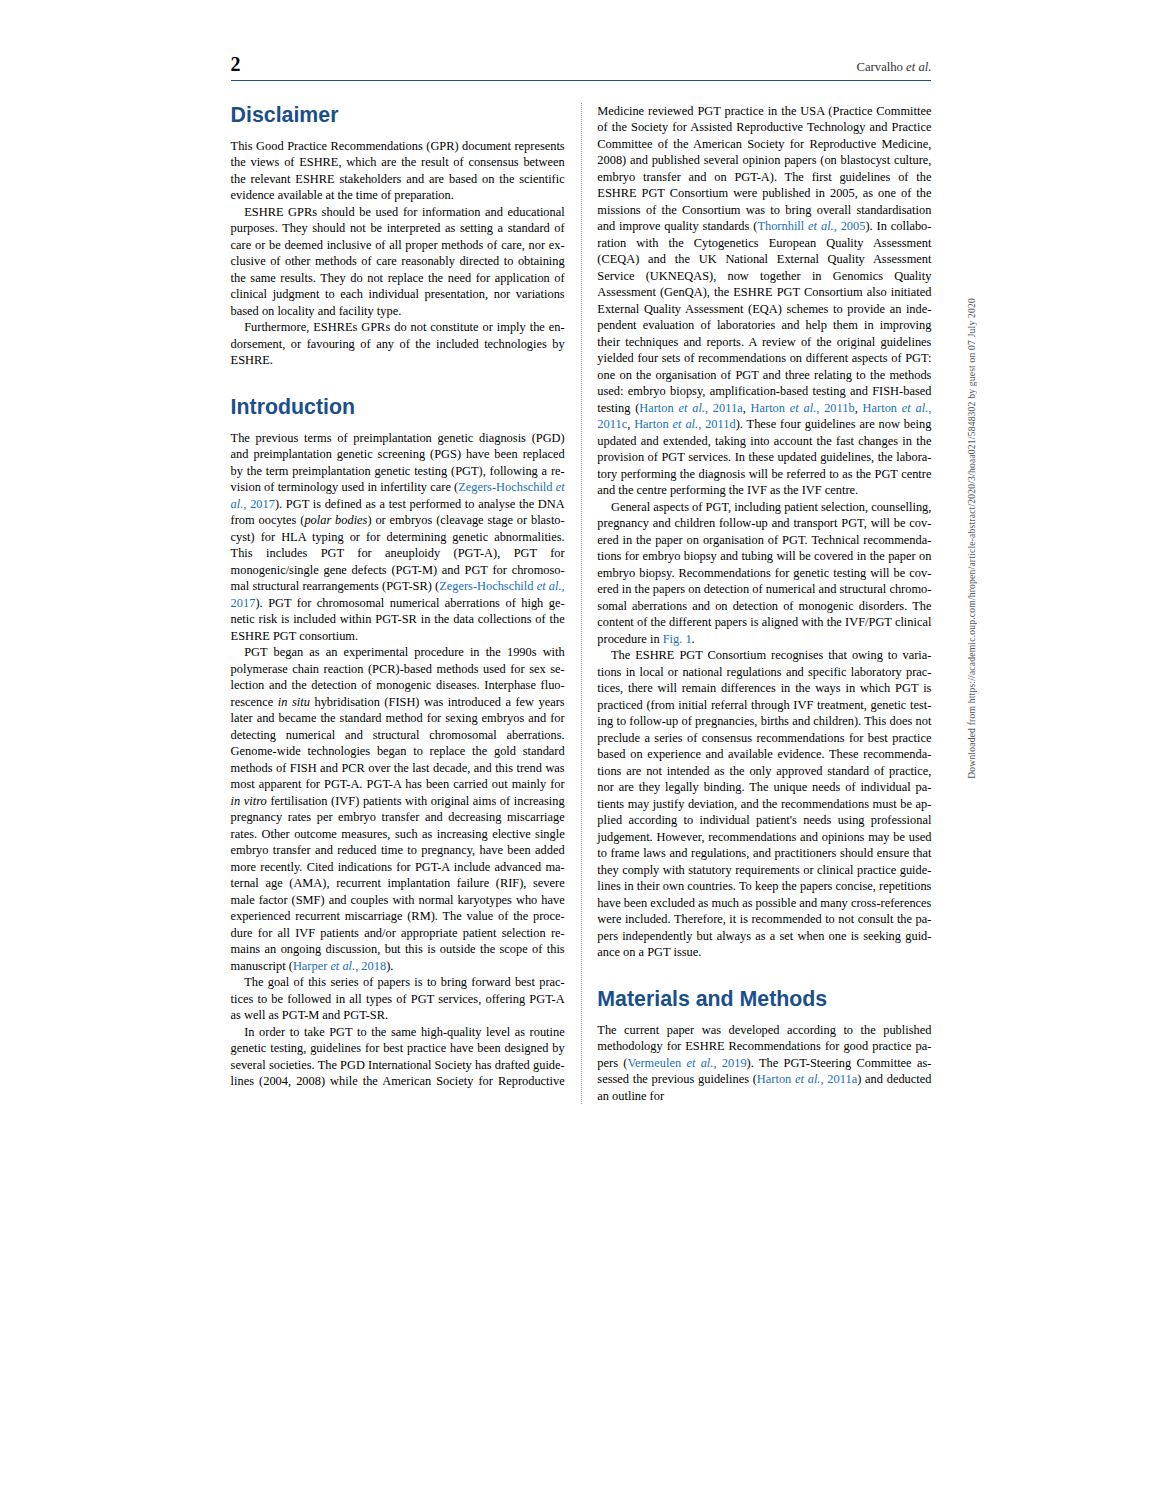2
Carvalho et al.
Downloaded from https://academic.oup.com/hropen/article-abstract/2020/3/hoaa021/5848302 by guest on 07 July 2020
Disclaimer
This Good Practice Recommendations (GPR) document represents the views of ESHRE, which are the result of consensus between the relevant ESHRE stakeholders and are based on the scientific evidence available at the time of preparation.
ESHRE GPRs should be used for information and educational purposes. They should not be interpreted as setting a standard of care or be deemed inclusive of all proper methods of care, nor exclusive of other methods of care reasonably directed to obtaining the same results. They do not replace the need for application of clinical judgment to each individual presentation, nor variations based on locality and facility type.
Furthermore, ESHREs GPRs do not constitute or imply the endorsement, or favouring of any of the included technologies by ESHRE.
Introduction
The previous terms of preimplantation genetic diagnosis (PGD) and preimplantation genetic screening (PGS) have been replaced by the term preimplantation genetic testing (PGT), following a revision of terminology used in infertility care (Zegers-Hochschild et al., 2017). PGT is defined as a test performed to analyse the DNA from oocytes (polar bodies) or embryos (cleavage stage or blastocyst) for HLA typing or for determining genetic abnormalities. This includes PGT for aneuploidy (PGT-A), PGT for monogenic/single gene defects (PGT-M) and PGT for chromosomal structural rearrangements (PGT-SR) (Zegers-Hochschild et al., 2017). PGT for chromosomal numerical aberrations of high genetic risk is included within PGT-SR in the data collections of the ESHRE PGT consortium.
PGT began as an experimental procedure in the 1990s with polymerase chain reaction (PCR)-based methods used for sex selection and the detection of monogenic diseases. Interphase fluorescence in situ hybridisation (FISH) was introduced a few years later and became the standard method for sexing embryos and for detecting numerical and structural chromosomal aberrations. Genome-wide technologies began to replace the gold standard methods of FISH and PCR over the last decade, and this trend was most apparent for PGT-A. PGT-A has been carried out mainly for in vitro fertilisation (IVF) patients with original aims of increasing pregnancy rates per embryo transfer and decreasing miscarriage rates. Other outcome measures, such as increasing elective single embryo transfer and reduced time to pregnancy, have been added more recently. Cited indications for PGT-A include advanced maternal age (AMA), recurrent implantation failure (RIF), severe male factor (SMF) and couples with normal karyotypes who have experienced recurrent miscarriage (RM). The value of the procedure for all IVF patients and/or appropriate patient selection remains an ongoing discussion, but this is outside the scope of this manuscript (Harper et al., 2018).
The goal of this series of papers is to bring forward best practices to be followed in all types of PGT services, offering PGT-A as well as PGT-M and PGT-SR.
In order to take PGT to the same high-quality level as routine genetic testing, guidelines for best practice have been designed by several societies. The PGD International Society has drafted guidelines (2004, 2008) while the American Society for Reproductive Medicine reviewed PGT practice in the USA (Practice Committee of the Society for Assisted Reproductive Technology and Practice Committee of the American Society for Reproductive Medicine, 2008) and published several opinion papers (on blastocyst culture, embryo transfer and on PGT-A). The first guidelines of the ESHRE PGT Consortium were published in 2005, as one of the missions of the Consortium was to bring overall standardisation and improve quality standards (Thornhill et al., 2005). In collaboration with the Cytogenetics European Quality Assessment (CEQA) and the UK National External Quality Assessment Service (UKNEQAS), now together in Genomics Quality Assessment (GenQA), the ESHRE PGT Consortium also initiated External Quality Assessment (EQA) schemes to provide an independent evaluation of laboratories and help them in improving their techniques and reports. A review of the original guidelines yielded four sets of recommendations on different aspects of PGT: one on the organisation of PGT and three relating to the methods used: embryo biopsy, amplification-based testing and FISH-based testing (Harton et al., 2011a, Harton et al., 2011b, Harton et al., 2011c, Harton et al., 2011d). These four guidelines are now being updated and extended, taking into account the fast changes in the provision of PGT services. In these updated guidelines, the laboratory performing the diagnosis will be referred to as the PGT centre and the centre performing the IVF as the IVF centre.
General aspects of PGT, including patient selection, counselling, pregnancy and children follow-up and transport PGT, will be covered in the paper on organisation of PGT. Technical recommendations for embryo biopsy and tubing will be covered in the paper on embryo biopsy. Recommendations for genetic testing will be covered in the papers on detection of numerical and structural chromosomal aberrations and on detection of monogenic disorders. The content of the different papers is aligned with the IVF/PGT clinical procedure in Fig. 1.
The ESHRE PGT Consortium recognises that owing to variations in local or national regulations and specific laboratory practices, there will remain differences in the ways in which PGT is practiced (from initial referral through IVF treatment, genetic testing to follow-up of pregnancies, births and children). This does not preclude a series of consensus recommendations for best practice based on experience and available evidence. These recommendations are not intended as the only approved standard of practice, nor are they legally binding. The unique needs of individual patients may justify deviation, and the recommendations must be applied according to individual patient's needs using professional judgement. However, recommendations and opinions may be used to frame laws and regulations, and practitioners should ensure that they comply with statutory requirements or clinical practice guidelines in their own countries. To keep the papers concise, repetitions have been excluded as much as possible and many cross-references were included. Therefore, it is recommended to not consult the papers independently but always as a set when one is seeking guidance on a PGT issue.
Materials and Methods
The current paper was developed according to the published methodology for ESHRE Recommendations for good practice papers (Vermeulen et al., 2019). The PGT-Steering Committee assessed the previous guidelines (Harton et al., 2011a) and deducted an outline for